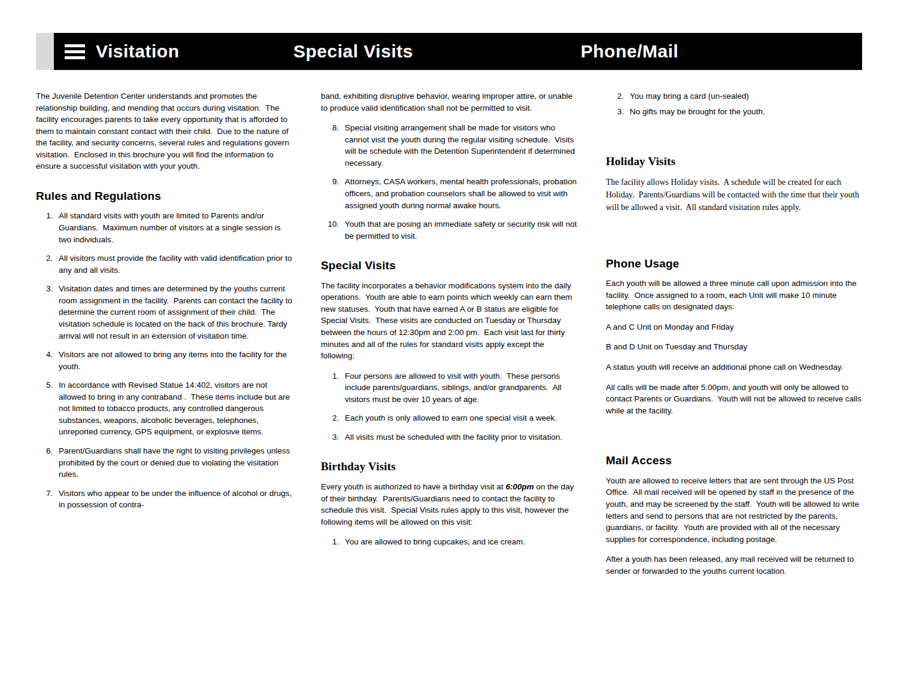Visitation
Special Visits
Phone/Mail
The Juvenile Detention Center understands and promotes the relationship building, and mending that occurs during visitation. The facility encourages parents to take every opportunity that is afforded to them to maintain constant contact with their child. Due to the nature of the facility, and security concerns, several rules and regulations govern visitation. Enclosed in this brochure you will find the information to ensure a successful visitation with your youth.
Rules and Regulations
All standard visits with youth are limited to Parents and/or Guardians. Maximum number of visitors at a single session is two individuals.
All visitors must provide the facility with valid identification prior to any and all visits.
Visitation dates and times are determined by the youths current room assignment in the facility. Parents can contact the facility to determine the current room of assignment of their child. The visitation schedule is located on the back of this brochure. Tardy arrival will not result in an extension of visitation time.
Visitors are not allowed to bring any items into the facility for the youth.
In accordance with Revised Statue 14:402, visitors are not allowed to bring in any contraband . These items include but are not limited to tobacco products, any controlled dangerous substances, weapons, alcoholic beverages, telephones, unreported currency, GPS equipment, or explosive items.
Parent/Guardians shall have the right to visiting privileges unless prohibited by the court or denied due to violating the visitation rules.
Visitors who appear to be under the influence of alcohol or drugs, in possession of contra-
band, exhibiting disruptive behavior, wearing improper attire, or unable to produce valid identification shall not be permitted to visit.
Special visiting arrangement shall be made for visitors who cannot visit the youth during the regular visiting schedule. Visits will be schedule with the Detention Superintendent if determined necessary.
Attorneys, CASA workers, mental health professionals, probation officers, and probation counselors shall be allowed to visit with assigned youth during normal awake hours.
Youth that are posing an immediate safety or security risk will not be permitted to visit.
Special Visits
The facility incorporates a behavior modifications system into the daily operations. Youth are able to earn points which weekly can earn them new statuses. Youth that have earned A or B status are eligible for Special Visits. These visits are conducted on Tuesday or Thursday between the hours of 12:30pm and 2:00 pm. Each visit last for thirty minutes and all of the rules for standard visits apply except the following:
Four persons are allowed to visit with youth. These persons include parents/guardians, siblings, and/or grandparents. All visitors must be over 10 years of age.
Each youth is only allowed to earn one special visit a week.
All visits must be scheduled with the facility prior to visitation.
Birthday Visits
Every youth is authorized to have a birthday visit at 6:00pm on the day of their birthday. Parents/Guardians need to contact the facility to schedule this visit. Special Visits rules apply to this visit, however the following items will be allowed on this visit:
You are allowed to bring cupcakes, and ice cream.
You may bring a card (un-sealed)
No gifts may be brought for the youth.
Holiday Visits
The facility allows Holiday visits. A schedule will be created for each Holiday. Parents/Guardians will be contacted with the time that their youth will be allowed a visit. All standard visitation rules apply.
Phone Usage
Each youth will be allowed a three minute call upon admission into the facility. Once assigned to a room, each Unit will make 10 minute telephone calls on designated days:
A and C Unit on Monday and Friday
B and D Unit on Tuesday and Thursday
A status youth will receive an additional phone call on Wednesday.
All calls will be made after 5:00pm, and youth will only be allowed to contact Parents or Guardians. Youth will not be allowed to receive calls while at the facility.
Mail Access
Youth are allowed to receive letters that are sent through the US Post Office. All mail received will be opened by staff in the presence of the youth, and may be screened by the staff. Youth will be allowed to write letters and send to persons that are not restricted by the parents, guardians, or facility. Youth are provided with all of the necessary supplies for correspondence, including postage.
After a youth has been released, any mail received will be returned to sender or forwarded to the youths current location.